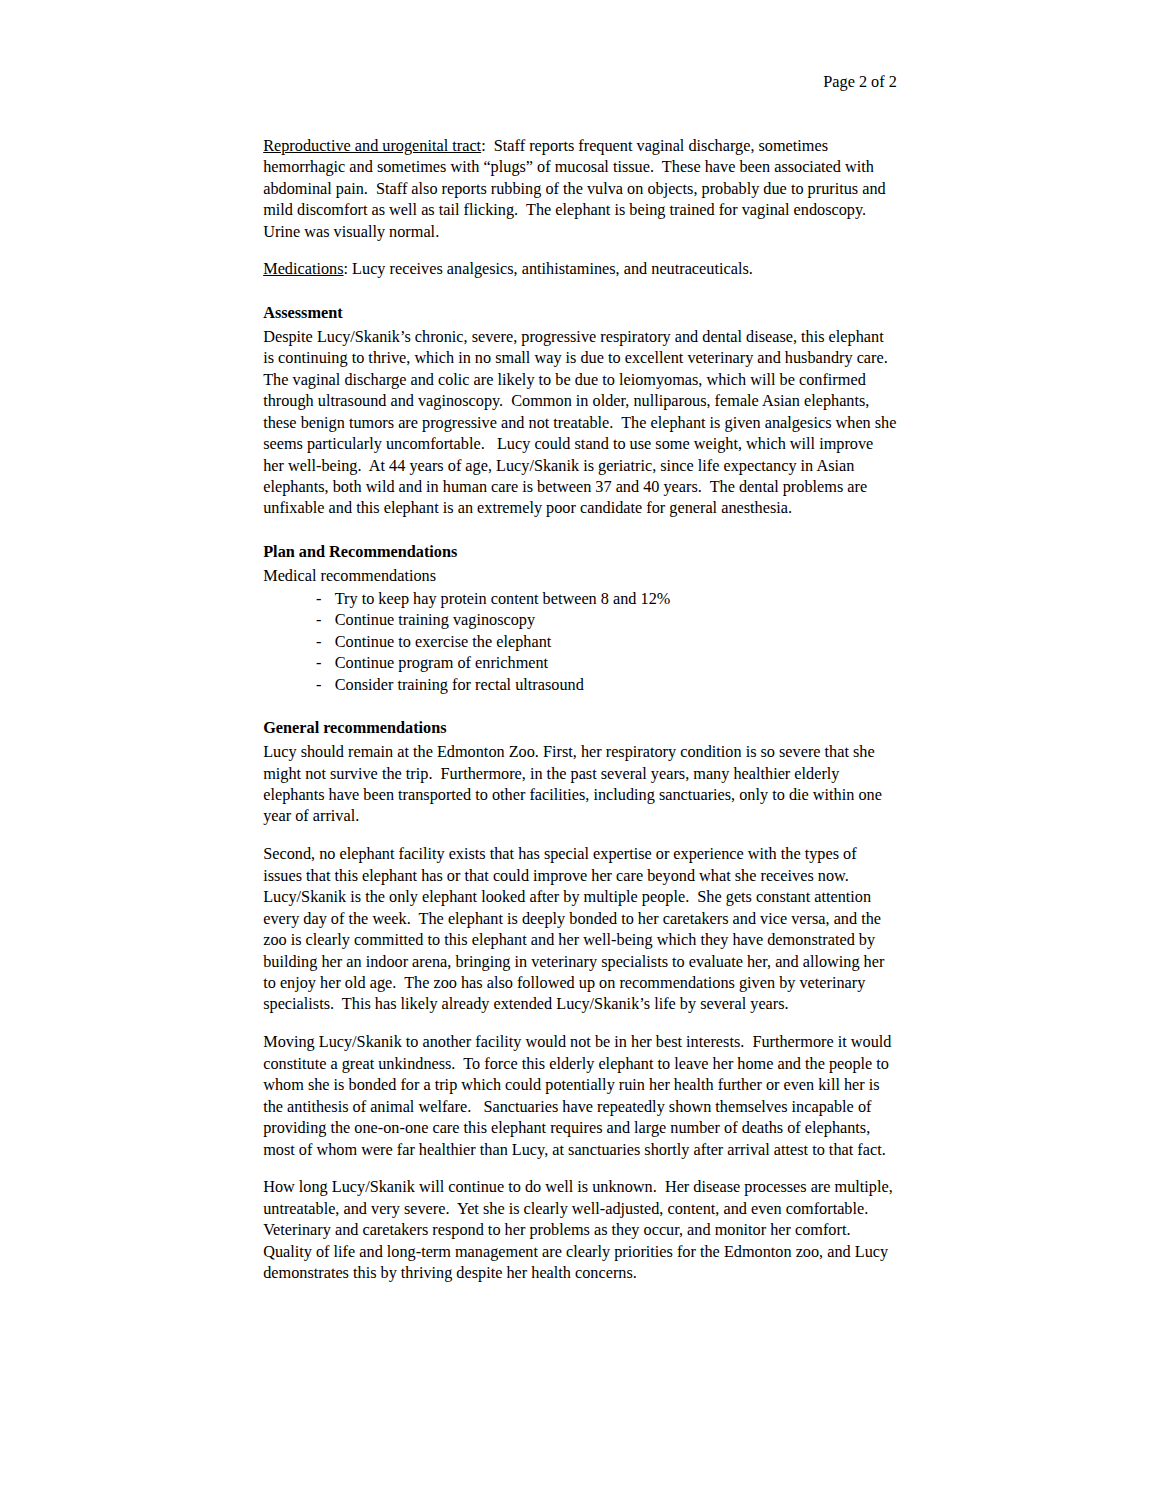Page 2 of 2
Reproductive and urogenital tract: Staff reports frequent vaginal discharge, sometimes hemorrhagic and sometimes with “plugs” of mucosal tissue. These have been associated with abdominal pain. Staff also reports rubbing of the vulva on objects, probably due to pruritus and mild discomfort as well as tail flicking. The elephant is being trained for vaginal endoscopy. Urine was visually normal.
Medications: Lucy receives analgesics, antihistamines, and neutraceuticals.
Assessment
Despite Lucy/Skanik’s chronic, severe, progressive respiratory and dental disease, this elephant is continuing to thrive, which in no small way is due to excellent veterinary and husbandry care. The vaginal discharge and colic are likely to be due to leiomyomas, which will be confirmed through ultrasound and vaginoscopy. Common in older, nulliparous, female Asian elephants, these benign tumors are progressive and not treatable. The elephant is given analgesics when she seems particularly uncomfortable. Lucy could stand to use some weight, which will improve her well-being. At 44 years of age, Lucy/Skanik is geriatric, since life expectancy in Asian elephants, both wild and in human care is between 37 and 40 years. The dental problems are unfixable and this elephant is an extremely poor candidate for general anesthesia.
Plan and Recommendations
Medical recommendations
Try to keep hay protein content between 8 and 12%
Continue training vaginoscopy
Continue to exercise the elephant
Continue program of enrichment
Consider training for rectal ultrasound
General recommendations
Lucy should remain at the Edmonton Zoo. First, her respiratory condition is so severe that she might not survive the trip. Furthermore, in the past several years, many healthier elderly elephants have been transported to other facilities, including sanctuaries, only to die within one year of arrival.
Second, no elephant facility exists that has special expertise or experience with the types of issues that this elephant has or that could improve her care beyond what she receives now. Lucy/Skanik is the only elephant looked after by multiple people. She gets constant attention every day of the week. The elephant is deeply bonded to her caretakers and vice versa, and the zoo is clearly committed to this elephant and her well-being which they have demonstrated by building her an indoor arena, bringing in veterinary specialists to evaluate her, and allowing her to enjoy her old age. The zoo has also followed up on recommendations given by veterinary specialists. This has likely already extended Lucy/Skanik’s life by several years.
Moving Lucy/Skanik to another facility would not be in her best interests. Furthermore it would constitute a great unkindness. To force this elderly elephant to leave her home and the people to whom she is bonded for a trip which could potentially ruin her health further or even kill her is the antithesis of animal welfare. Sanctuaries have repeatedly shown themselves incapable of providing the one-on-one care this elephant requires and large number of deaths of elephants, most of whom were far healthier than Lucy, at sanctuaries shortly after arrival attest to that fact.
How long Lucy/Skanik will continue to do well is unknown. Her disease processes are multiple, untreatable, and very severe. Yet she is clearly well-adjusted, content, and even comfortable. Veterinary and caretakers respond to her problems as they occur, and monitor her comfort. Quality of life and long-term management are clearly priorities for the Edmonton zoo, and Lucy demonstrates this by thriving despite her health concerns.